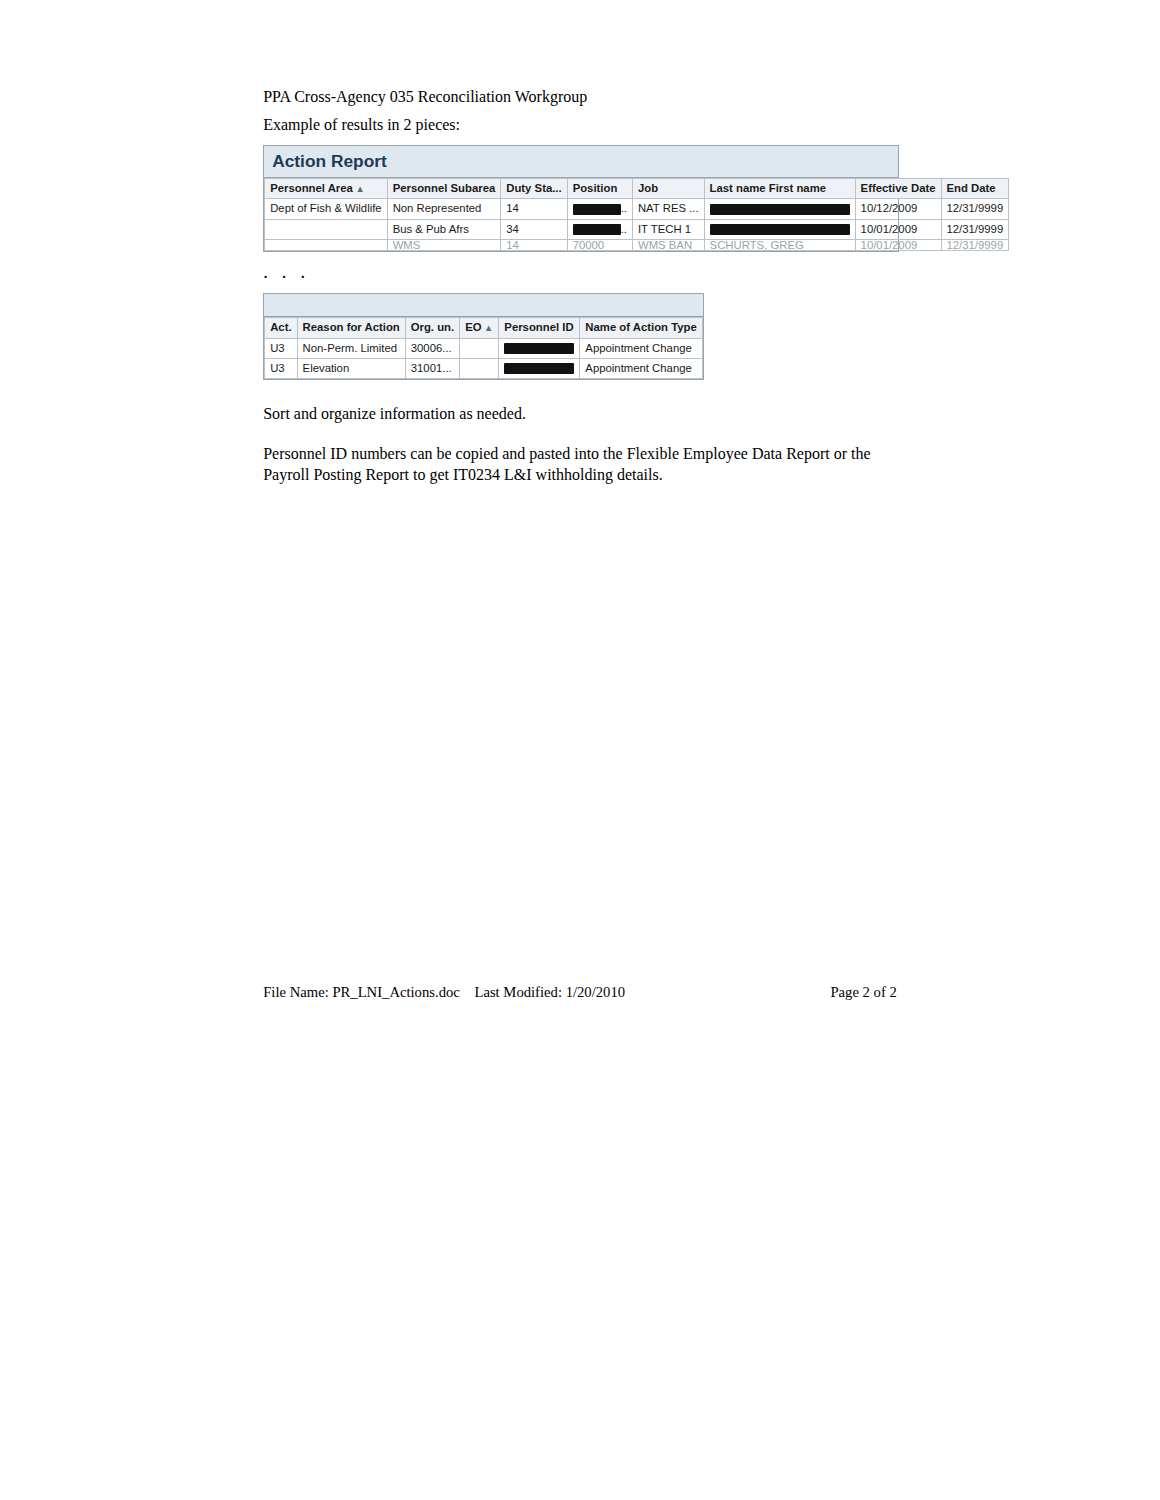PPA Cross-Agency 035 Reconciliation Workgroup
Example of results in 2 pieces:
Action Report
| Personnel Area | Personnel Subarea | Duty Sta... | Position | Job | Last name First name | Effective Date | End Date |
| --- | --- | --- | --- | --- | --- | --- | --- |
| Dept of Fish & Wildlife | Non Represented | 14 | .. | NAT RES ... | | 10/12/2009 | 12/31/9999 |
| | Bus & Pub Afrs | 34 | .. | IT TECH 1 | | 10/01/2009 | 12/31/9999 |
| | WMS | 14 | 70000 | WMS BAN | SCHURTS, GREG | 10/01/2009 | 12/31/9999 |
. . .
| Act. | Reason for Action | Org. un. | EO | Personnel ID | Name of Action Type |
| --- | --- | --- | --- | --- | --- |
| U3 | Non-Perm. Limited | 30006... | | | Appointment Change |
| U3 | Elevation | 31001... | | | Appointment Change |
Sort and organize information as needed.
Personnel ID numbers can be copied and pasted into the Flexible Employee Data Report or the Payroll Posting Report to get IT0234 L&I withholding details.
File Name: PR_LNI_Actions.doc Last Modified: 1/20/2010
Page 2 of 2